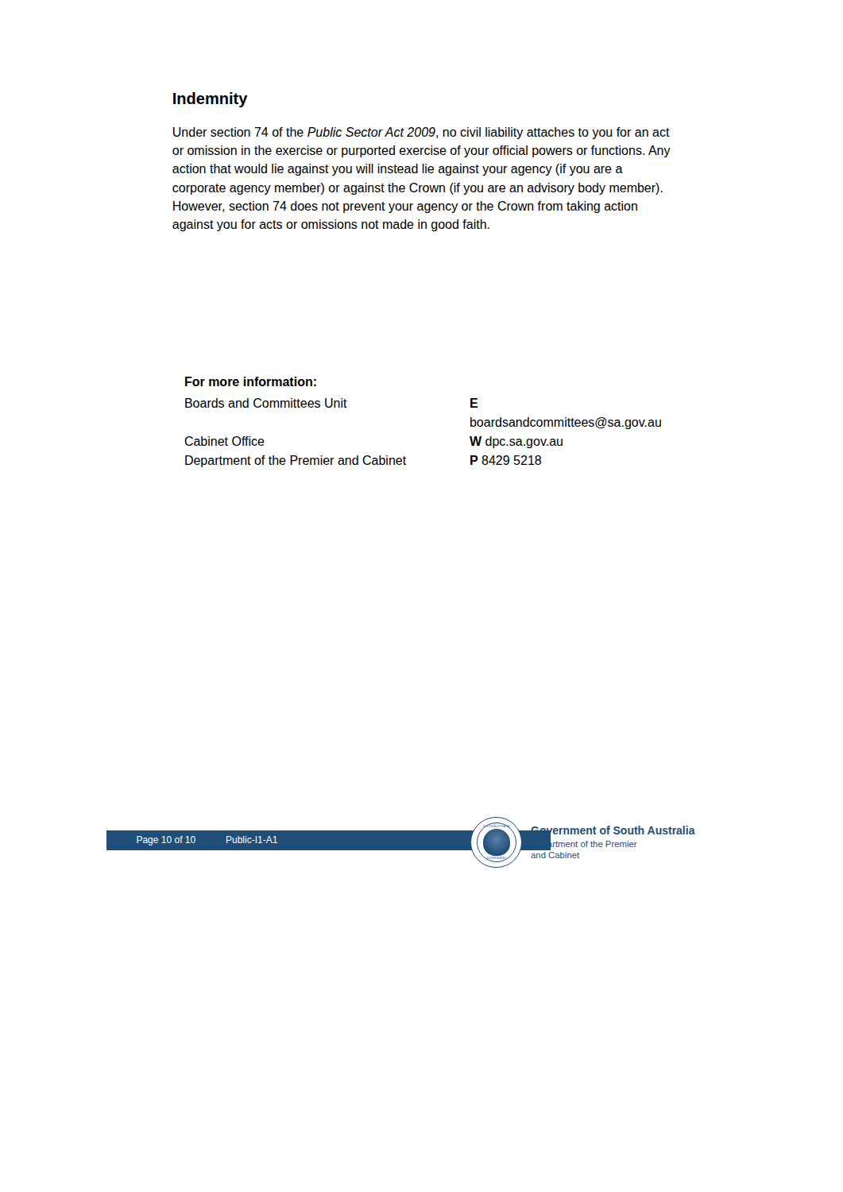Indemnity
Under section 74 of the Public Sector Act 2009, no civil liability attaches to you for an act or omission in the exercise or purported exercise of your official powers or functions. Any action that would lie against you will instead lie against your agency (if you are a corporate agency member) or against the Crown (if you are an advisory body member). However, section 74 does not prevent your agency or the Crown from taking action against you for acts or omissions not made in good faith.
For more information:
| Boards and Committees Unit | E boardsandcommittees@sa.gov.au |
| Cabinet Office | W dpc.sa.gov.au |
| Department of the Premier and Cabinet | P 8429 5218 |
Page 10 of 10 Public-I1-A1
SOUTH AUSTRALIA
GOVERNMENT
Government of South Australia
Department of the Premier
and Cabinet